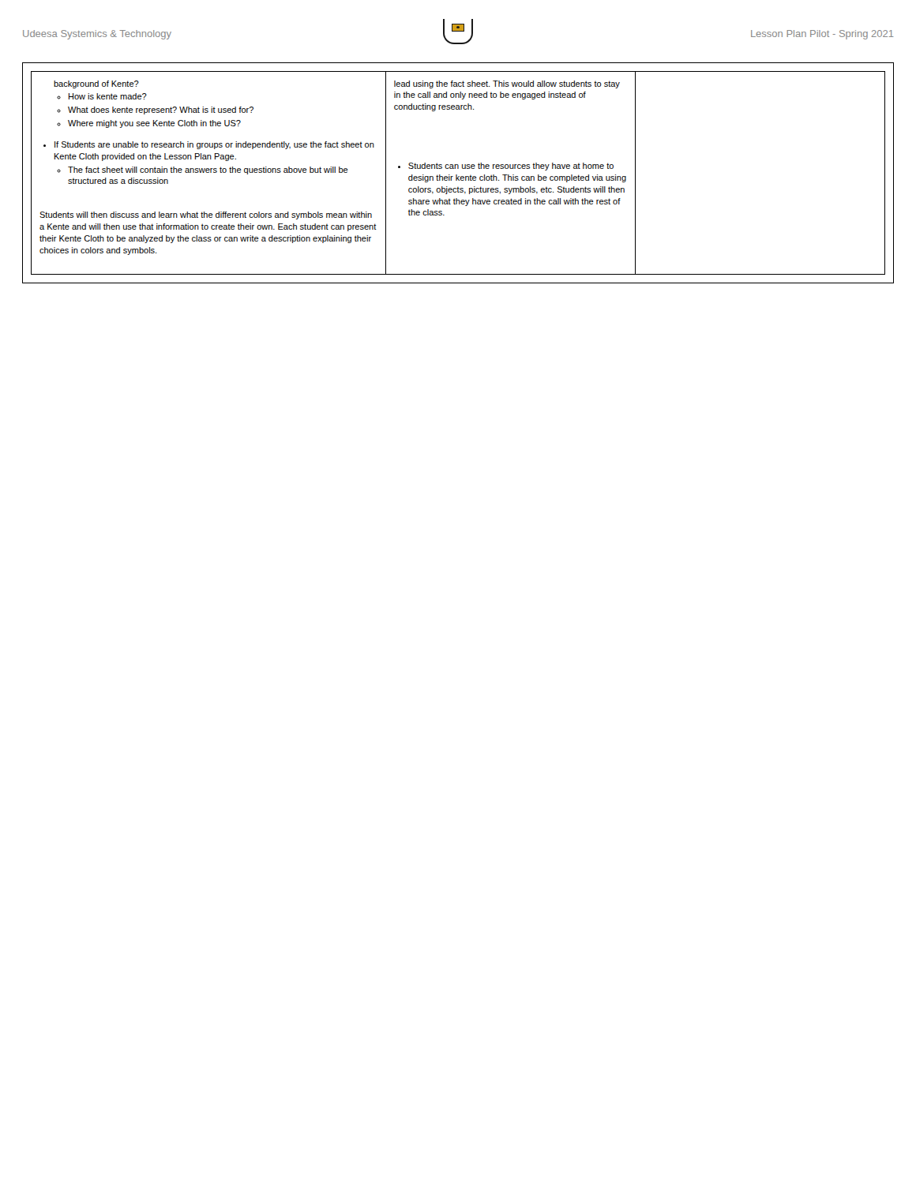Udeesa Systemics & Technology
Lesson Plan Pilot - Spring 2021
| background of Kente? How is kente made? What does kente represent? What is it used for? Where might you see Kente Cloth in the US? If Students are unable to research in groups or independently, use the fact sheet on Kente Cloth provided on the Lesson Plan Page. The fact sheet will contain the answers to the questions above but will be structured as a discussion Students will then discuss and learn what the different colors and symbols mean within a Kente and will then use that information to create their own. Each student can present their Kente Cloth to be analyzed by the class or can write a description explaining their choices in colors and symbols. | lead using the fact sheet. This would allow students to stay in the call and only need to be engaged instead of conducting research. Students can use the resources they have at home to design their kente cloth. This can be completed via using colors, objects, pictures, symbols, etc. Students will then share what they have created in the call with the rest of the class. | |